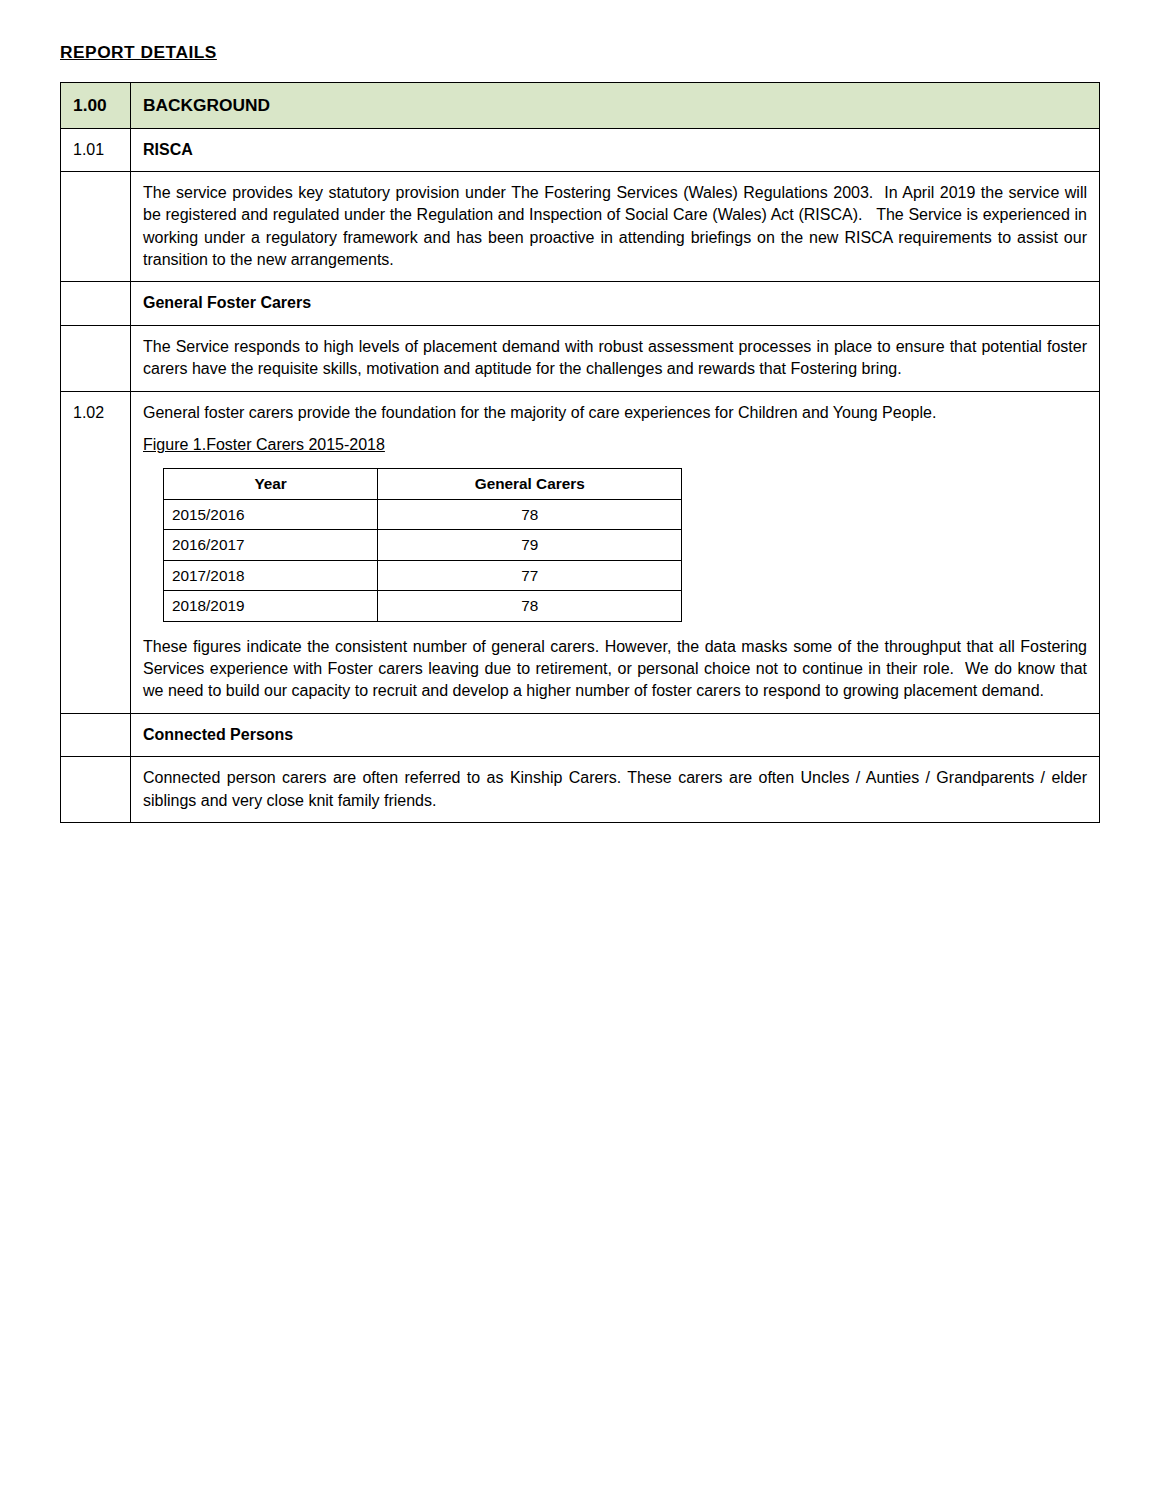REPORT DETAILS
| 1.00 | BACKGROUND |
| 1.01 | RISCA |
| | The service provides key statutory provision under The Fostering Services (Wales) Regulations 2003. In April 2019 the service will be registered and regulated under the Regulation and Inspection of Social Care (Wales) Act (RISCA). The Service is experienced in working under a regulatory framework and has been proactive in attending briefings on the new RISCA requirements to assist our transition to the new arrangements. |
| | General Foster Carers |
| | The Service responds to high levels of placement demand with robust assessment processes in place to ensure that potential foster carers have the requisite skills, motivation and aptitude for the challenges and rewards that Fostering bring. |
| 1.02 | General foster carers provide the foundation for the majority of care experiences for Children and Young People. Figure 1.Foster Carers 2015-2018 / Year / General Carers / / --- / --- / / 2015/2016 / 78 / / 2016/2017 / 79 / / 2017/2018 / 77 / / 2018/2019 / 78 / These figures indicate the consistent number of general carers. However, the data masks some of the throughput that all Fostering Services experience with Foster carers leaving due to retirement, or personal choice not to continue in their role. We do know that we need to build our capacity to recruit and develop a higher number of foster carers to respond to growing placement demand. |
| | Connected Persons |
| | Connected person carers are often referred to as Kinship Carers. These carers are often Uncles / Aunties / Grandparents / elder siblings and very close knit family friends. |